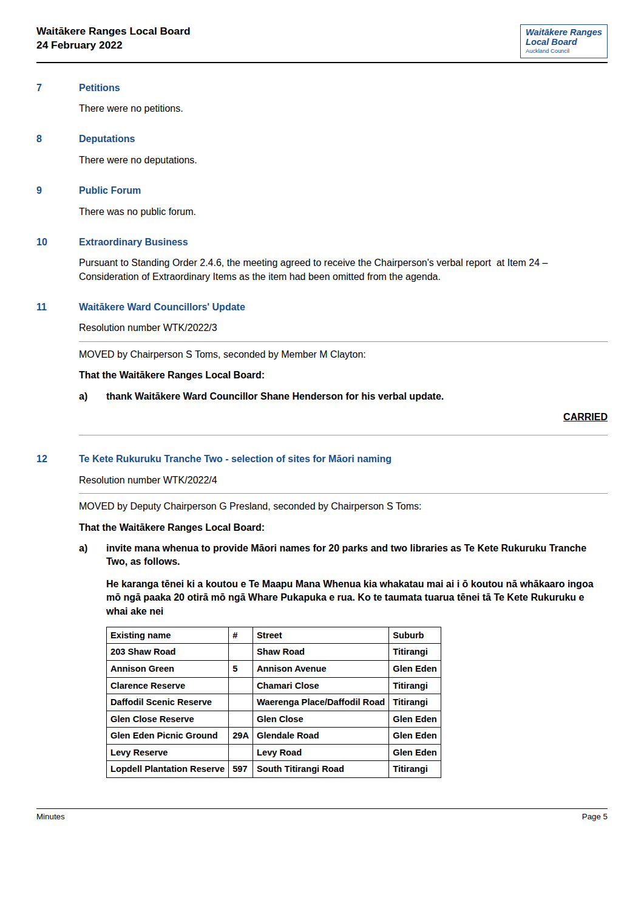Waitākere Ranges Local Board
24 February 2022
Waitākere Ranges
Local Board
Auckland Council
7
Petitions
There were no petitions.
8
Deputations
There were no deputations.
9
Public Forum
There was no public forum.
10
Extraordinary Business
Pursuant to Standing Order 2.4.6, the meeting agreed to receive the Chairperson's verbal report at Item 24 – Consideration of Extraordinary Items as the item had been omitted from the agenda.
11
Waitākere Ward Councillors' Update
Resolution number WTK/2022/3
MOVED by Chairperson S Toms, seconded by Member M Clayton:
That the Waitākere Ranges Local Board:
a)
thank Waitākere Ward Councillor Shane Henderson for his verbal update.
CARRIED
12
Te Kete Rukuruku Tranche Two - selection of sites for Māori naming
Resolution number WTK/2022/4
MOVED by Deputy Chairperson G Presland, seconded by Chairperson S Toms:
That the Waitākere Ranges Local Board:
a)
invite mana whenua to provide Māori names for 20 parks and two libraries as Te Kete Rukuruku Tranche Two, as follows.
He karanga tēnei ki a koutou e Te Maapu Mana Whenua kia whakatau mai ai i ō koutou nā whākaaro ingoa mō ngā paaka 20 otirā mō ngā Whare Pukapuka e rua. Ko te taumata tuarua tēnei tā Te Kete Rukuruku e whai ake nei
| Existing name | # | Street | Suburb |
| --- | --- | --- | --- |
| 203 Shaw Road | | Shaw Road | Titirangi |
| Annison Green | 5 | Annison Avenue | Glen Eden |
| Clarence Reserve | | Chamari Close | Titirangi |
| Daffodil Scenic Reserve | | Waerenga Place/Daffodil Road | Titirangi |
| Glen Close Reserve | | Glen Close | Glen Eden |
| Glen Eden Picnic Ground | 29A | Glendale Road | Glen Eden |
| Levy Reserve | | Levy Road | Glen Eden |
| Lopdell Plantation Reserve | 597 | South Titirangi Road | Titirangi |
Minutes
Page 5